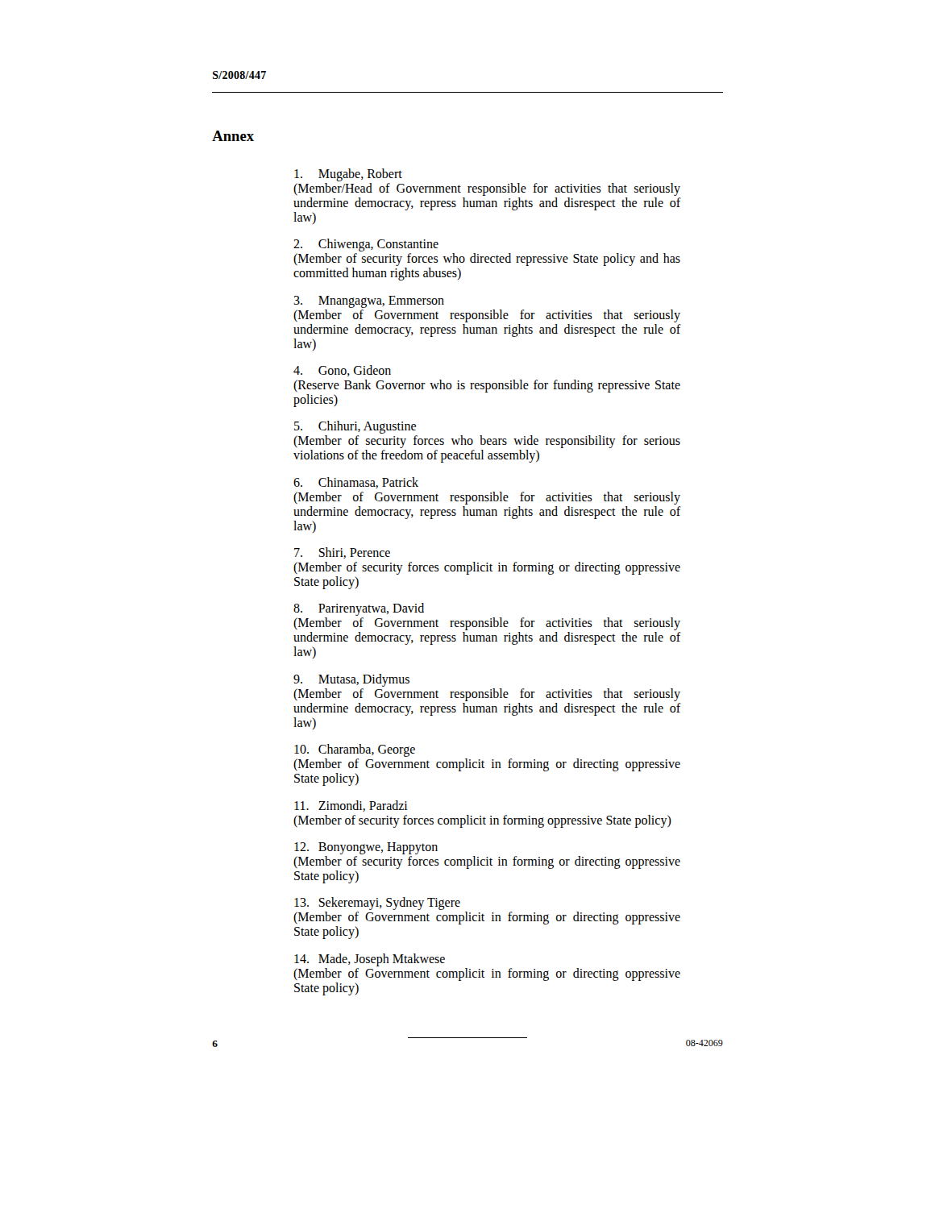S/2008/447
Annex
1. Mugabe, Robert
(Member/Head of Government responsible for activities that seriously undermine democracy, repress human rights and disrespect the rule of law)
2. Chiwenga, Constantine
(Member of security forces who directed repressive State policy and has committed human rights abuses)
3. Mnangagwa, Emmerson
(Member of Government responsible for activities that seriously undermine democracy, repress human rights and disrespect the rule of law)
4. Gono, Gideon
(Reserve Bank Governor who is responsible for funding repressive State policies)
5. Chihuri, Augustine
(Member of security forces who bears wide responsibility for serious violations of the freedom of peaceful assembly)
6. Chinamasa, Patrick
(Member of Government responsible for activities that seriously undermine democracy, repress human rights and disrespect the rule of law)
7. Shiri, Perence
(Member of security forces complicit in forming or directing oppressive State policy)
8. Parirenyatwa, David
(Member of Government responsible for activities that seriously undermine democracy, repress human rights and disrespect the rule of law)
9. Mutasa, Didymus
(Member of Government responsible for activities that seriously undermine democracy, repress human rights and disrespect the rule of law)
10. Charamba, George
(Member of Government complicit in forming or directing oppressive State policy)
11. Zimondi, Paradzi
(Member of security forces complicit in forming oppressive State policy)
12. Bonyongwe, Happyton
(Member of security forces complicit in forming or directing oppressive State policy)
13. Sekeremayi, Sydney Tigere
(Member of Government complicit in forming or directing oppressive State policy)
14. Made, Joseph Mtakwese
(Member of Government complicit in forming or directing oppressive State policy)
6 08-42069